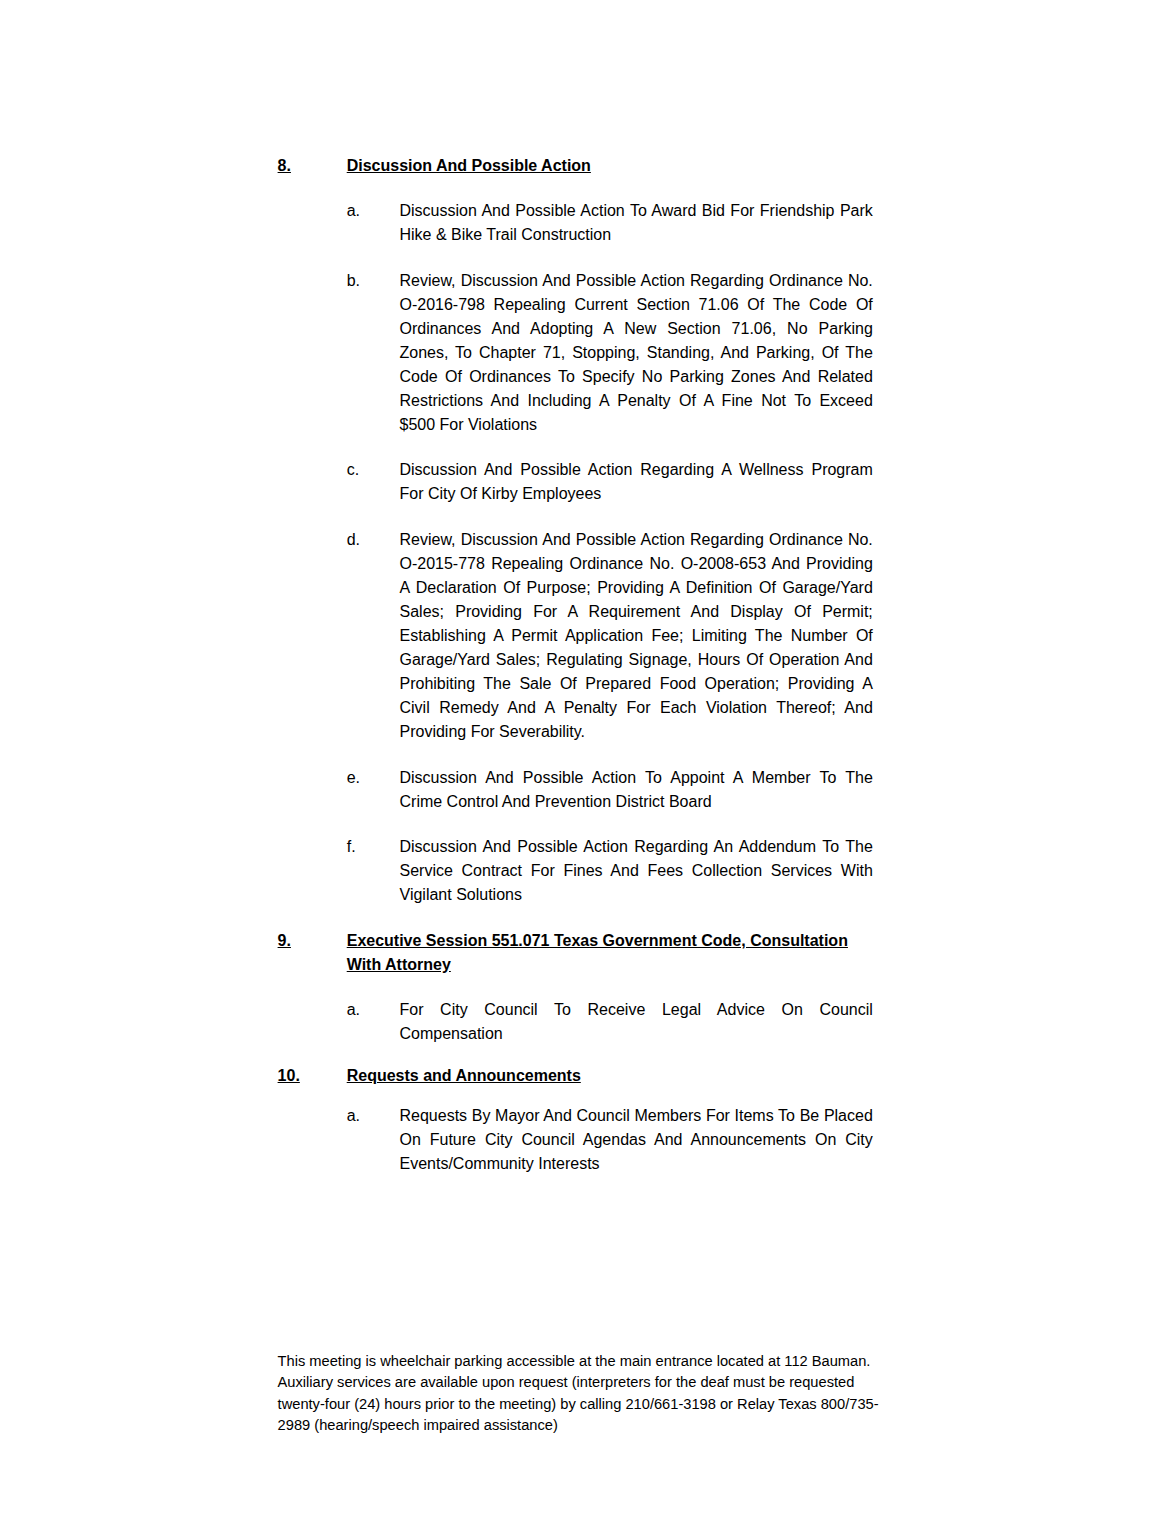8.
Discussion And Possible Action
a.
Discussion And Possible Action To Award Bid For Friendship Park Hike & Bike Trail Construction
b.
Review, Discussion And Possible Action Regarding Ordinance No. O-2016-798 Repealing Current Section 71.06 Of The Code Of Ordinances And Adopting A New Section 71.06, No Parking Zones, To Chapter 71, Stopping, Standing, And Parking, Of The Code Of Ordinances To Specify No Parking Zones And Related Restrictions And Including A Penalty Of A Fine Not To Exceed $500 For Violations
c.
Discussion And Possible Action Regarding A Wellness Program For City Of Kirby Employees
d.
Review, Discussion And Possible Action Regarding Ordinance No. O-2015-778 Repealing Ordinance No. O-2008-653 And Providing A Declaration Of Purpose; Providing A Definition Of Garage/Yard Sales; Providing For A Requirement And Display Of Permit; Establishing A Permit Application Fee; Limiting The Number Of Garage/Yard Sales; Regulating Signage, Hours Of Operation And Prohibiting The Sale Of Prepared Food Operation; Providing A Civil Remedy And A Penalty For Each Violation Thereof; And Providing For Severability.
e.
Discussion And Possible Action To Appoint A Member To The Crime Control And Prevention District Board
f.
Discussion And Possible Action Regarding An Addendum To The Service Contract For Fines And Fees Collection Services With Vigilant Solutions
9.
Executive Session 551.071 Texas Government Code, Consultation With Attorney
a.
For City Council To Receive Legal Advice On Council Compensation
10.
Requests and Announcements
a.
Requests By Mayor And Council Members For Items To Be Placed On Future City Council Agendas And Announcements On City Events/Community Interests
This meeting is wheelchair parking accessible at the main entrance located at 112 Bauman. Auxiliary services are available upon request (interpreters for the deaf must be requested twenty-four (24) hours prior to the meeting) by calling 210/661-3198 or Relay Texas 800/735-2989 (hearing/speech impaired assistance)